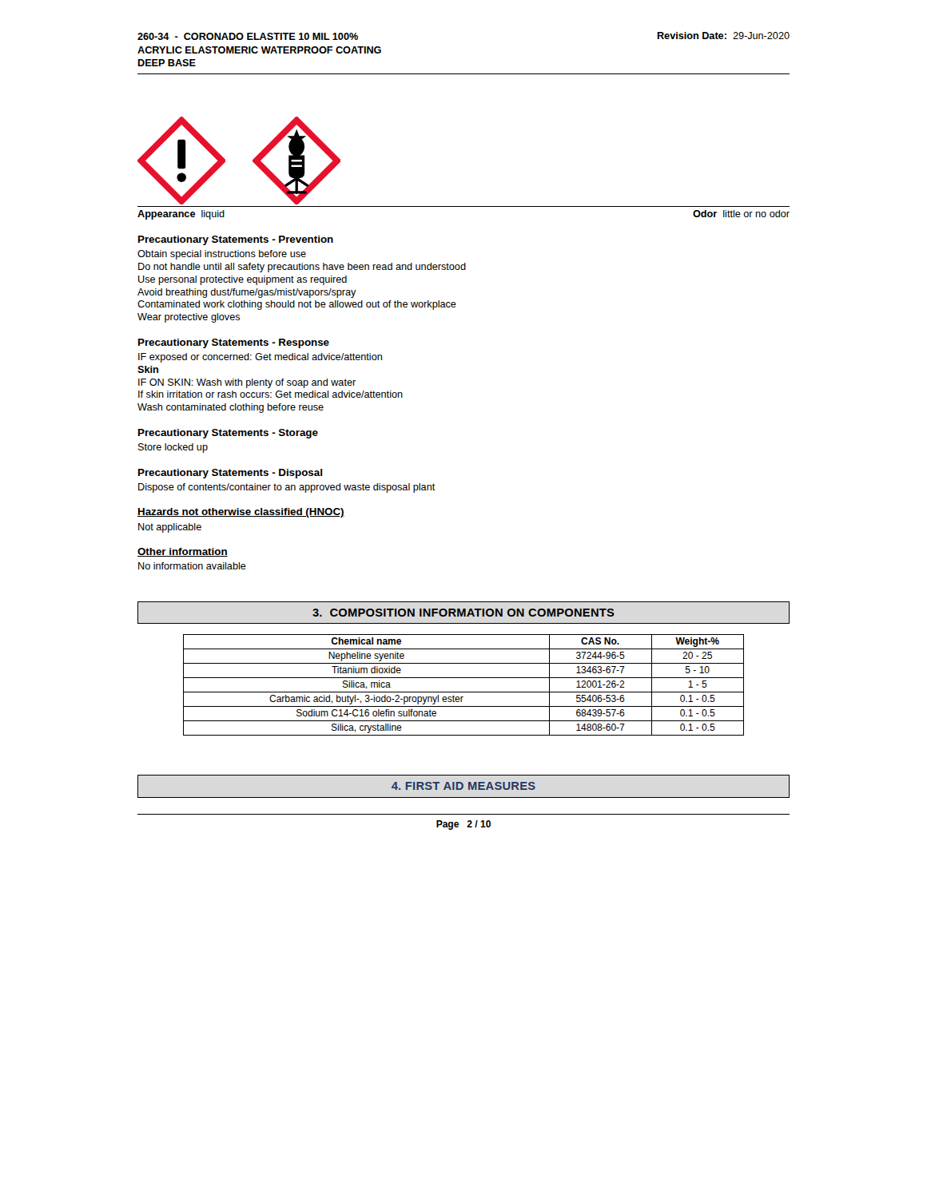260-34 - CORONADO ELASTITE 10 MIL 100%
ACRYLIC ELASTOMERIC WATERPROOF COATING
DEEP BASE
Revision Date: 29-Jun-2020
Appearance liquid
Odor little or no odor
Precautionary Statements - Prevention
Obtain special instructions before use
Do not handle until all safety precautions have been read and understood
Use personal protective equipment as required
Avoid breathing dust/fume/gas/mist/vapors/spray
Contaminated work clothing should not be allowed out of the workplace
Wear protective gloves
Precautionary Statements - Response
IF exposed or concerned: Get medical advice/attention
Skin
IF ON SKIN: Wash with plenty of soap and water
If skin irritation or rash occurs: Get medical advice/attention
Wash contaminated clothing before reuse
Precautionary Statements - Storage
Store locked up
Precautionary Statements - Disposal
Dispose of contents/container to an approved waste disposal plant
Hazards not otherwise classified (HNOC)
Not applicable
Other information
No information available
3. COMPOSITION INFORMATION ON COMPONENTS
| Chemical name | CAS No. | Weight-% |
| --- | --- | --- |
| Nepheline syenite | 37244-96-5 | 20 - 25 |
| Titanium dioxide | 13463-67-7 | 5 - 10 |
| Silica, mica | 12001-26-2 | 1 - 5 |
| Carbamic acid, butyl-, 3-iodo-2-propynyl ester | 55406-53-6 | 0.1 - 0.5 |
| Sodium C14-C16 olefin sulfonate | 68439-57-6 | 0.1 - 0.5 |
| Silica, crystalline | 14808-60-7 | 0.1 - 0.5 |
4. FIRST AID MEASURES
Page 2 / 10